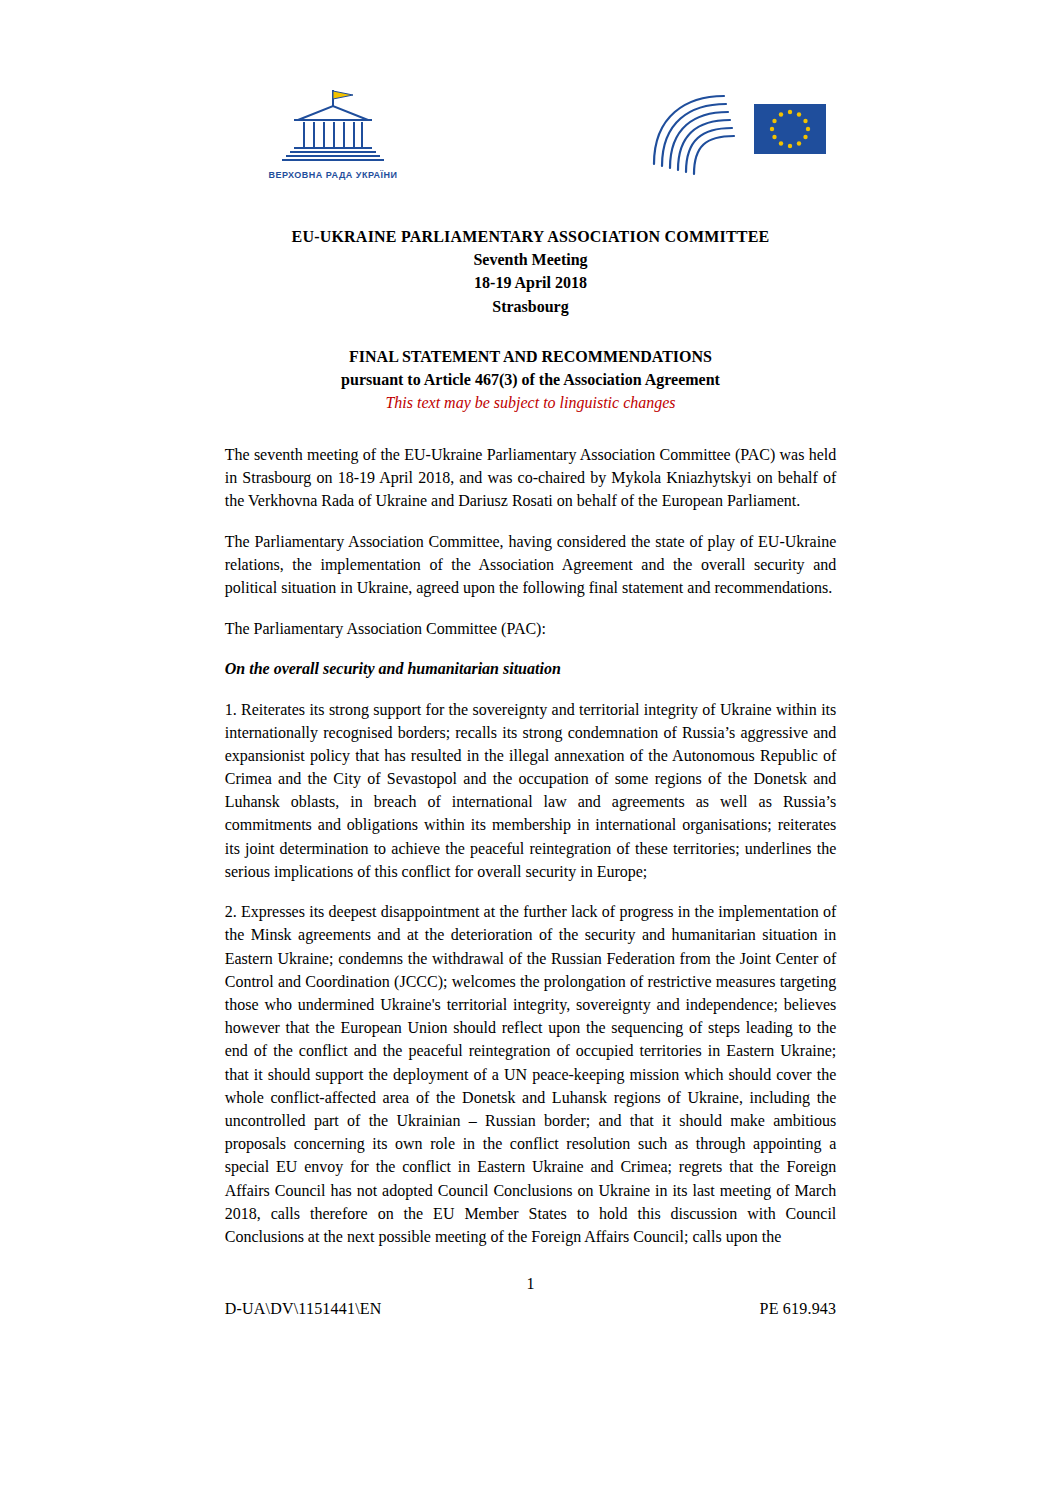ВЕРХОВНА РАДА УКРАЇНИ
EU-UKRAINE PARLIAMENTARY ASSOCIATION COMMITTEE
Seventh Meeting
18-19 April 2018
Strasbourg
FINAL STATEMENT AND RECOMMENDATIONS
pursuant to Article 467(3) of the Association Agreement
This text may be subject to linguistic changes
The seventh meeting of the EU-Ukraine Parliamentary Association Committee (PAC) was held in Strasbourg on 18-19 April 2018, and was co-chaired by Mykola Kniazhytskyi on behalf of the Verkhovna Rada of Ukraine and Dariusz Rosati on behalf of the European Parliament.
The Parliamentary Association Committee, having considered the state of play of EU-Ukraine relations, the implementation of the Association Agreement and the overall security and political situation in Ukraine, agreed upon the following final statement and recommendations.
The Parliamentary Association Committee (PAC):
On the overall security and humanitarian situation
1. Reiterates its strong support for the sovereignty and territorial integrity of Ukraine within its internationally recognised borders; recalls its strong condemnation of Russia’s aggressive and expansionist policy that has resulted in the illegal annexation of the Autonomous Republic of Crimea and the City of Sevastopol and the occupation of some regions of the Donetsk and Luhansk oblasts, in breach of international law and agreements as well as Russia’s commitments and obligations within its membership in international organisations; reiterates its joint determination to achieve the peaceful reintegration of these territories; underlines the serious implications of this conflict for overall security in Europe;
2. Expresses its deepest disappointment at the further lack of progress in the implementation of the Minsk agreements and at the deterioration of the security and humanitarian situation in Eastern Ukraine; condemns the withdrawal of the Russian Federation from the Joint Center of Control and Coordination (JCCC); welcomes the prolongation of restrictive measures targeting those who undermined Ukraine's territorial integrity, sovereignty and independence; believes however that the European Union should reflect upon the sequencing of steps leading to the end of the conflict and the peaceful reintegration of occupied territories in Eastern Ukraine; that it should support the deployment of a UN peace-keeping mission which should cover the whole conflict-affected area of the Donetsk and Luhansk regions of Ukraine, including the uncontrolled part of the Ukrainian – Russian border; and that it should make ambitious proposals concerning its own role in the conflict resolution such as through appointing a special EU envoy for the conflict in Eastern Ukraine and Crimea; regrets that the Foreign Affairs Council has not adopted Council Conclusions on Ukraine in its last meeting of March 2018, calls therefore on the EU Member States to hold this discussion with Council Conclusions at the next possible meeting of the Foreign Affairs Council; calls upon the
1
D-UA\DV\1151441\EN
PE 619.943